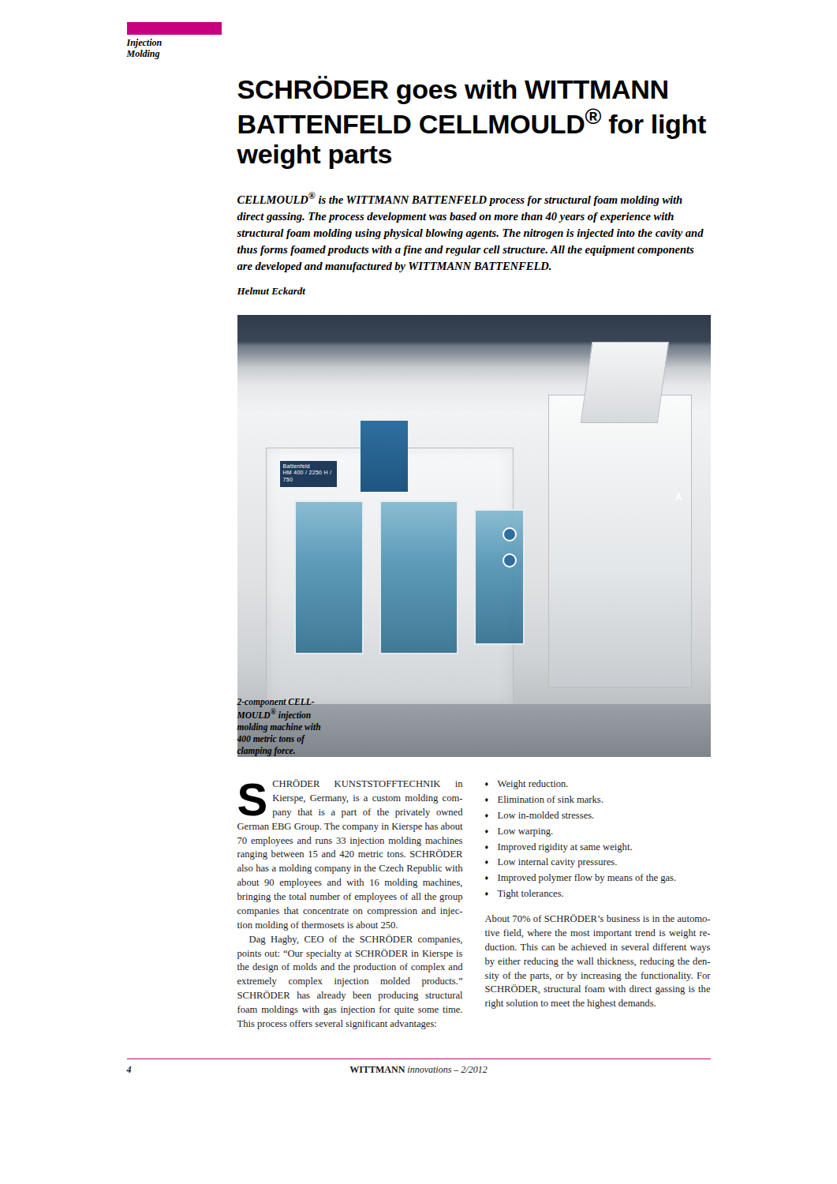Injection
Molding
SCHRÖDER goes with WITTMANN BATTEN­FELD CELLMOULD® for light weight parts
CELLMOULD® is the WITTMANN BATTENFELD process for structural foam molding with direct gassing. The process development was based on more than 40 years of experience with structural foam molding using physical blowing agents. The nitrogen is injected into the cavity and thus forms foamed products with a fine and regular cell structure. All the equipment components are developed and manufactured by WITTMANN BATTENFELD.
Helmut Eckardt
Battenfeld
HM 400 / 2250 H / 750
A
2-component CELL­MOULD® injection molding machine with 400 metric tons of clamping force.
SCHRÖDER KUNSTSTOFFTECHNIK in Kierspe, Germany, is a custom molding company that is a part of the privately owned German EBG Group. The company in Kierspe has about 70 employees and runs 33 injection molding machines ranging between 15 and 420 metric tons. SCHRÖDER also has a molding company in the Czech Republic with about 90 employees and with 16 molding machines, bringing the total number of employees of all the group companies that concentrate on compression and injection molding of thermosets is about 250.
Dag Hagby, CEO of the SCHRÖDER companies, points out: “Our specialty at SCHRÖDER in Kierspe is the design of molds and the production of complex and extremely complex injection molded products.” SCHRÖDER has already been producing structural foam moldings with gas injection for quite some time. This process offers several significant advantages:
Weight reduction.
Elimination of sink marks.
Low in-molded stresses.
Low warping.
Improved rigidity at same weight.
Low internal cavity pressures.
Improved polymer flow by means of the gas.
Tight tolerances.
About 70% of SCHRÖDER’s business is in the auto­motive field, where the most important trend is weight reduction. This can be achieved in several different ways by either reducing the wall thickness, reducing the den­sity of the parts, or by increasing the functionality. For SCHRÖDER, structural foam with direct gassing is the right solution to meet the highest demands.
4
WITTMANN innovations – 2/2012